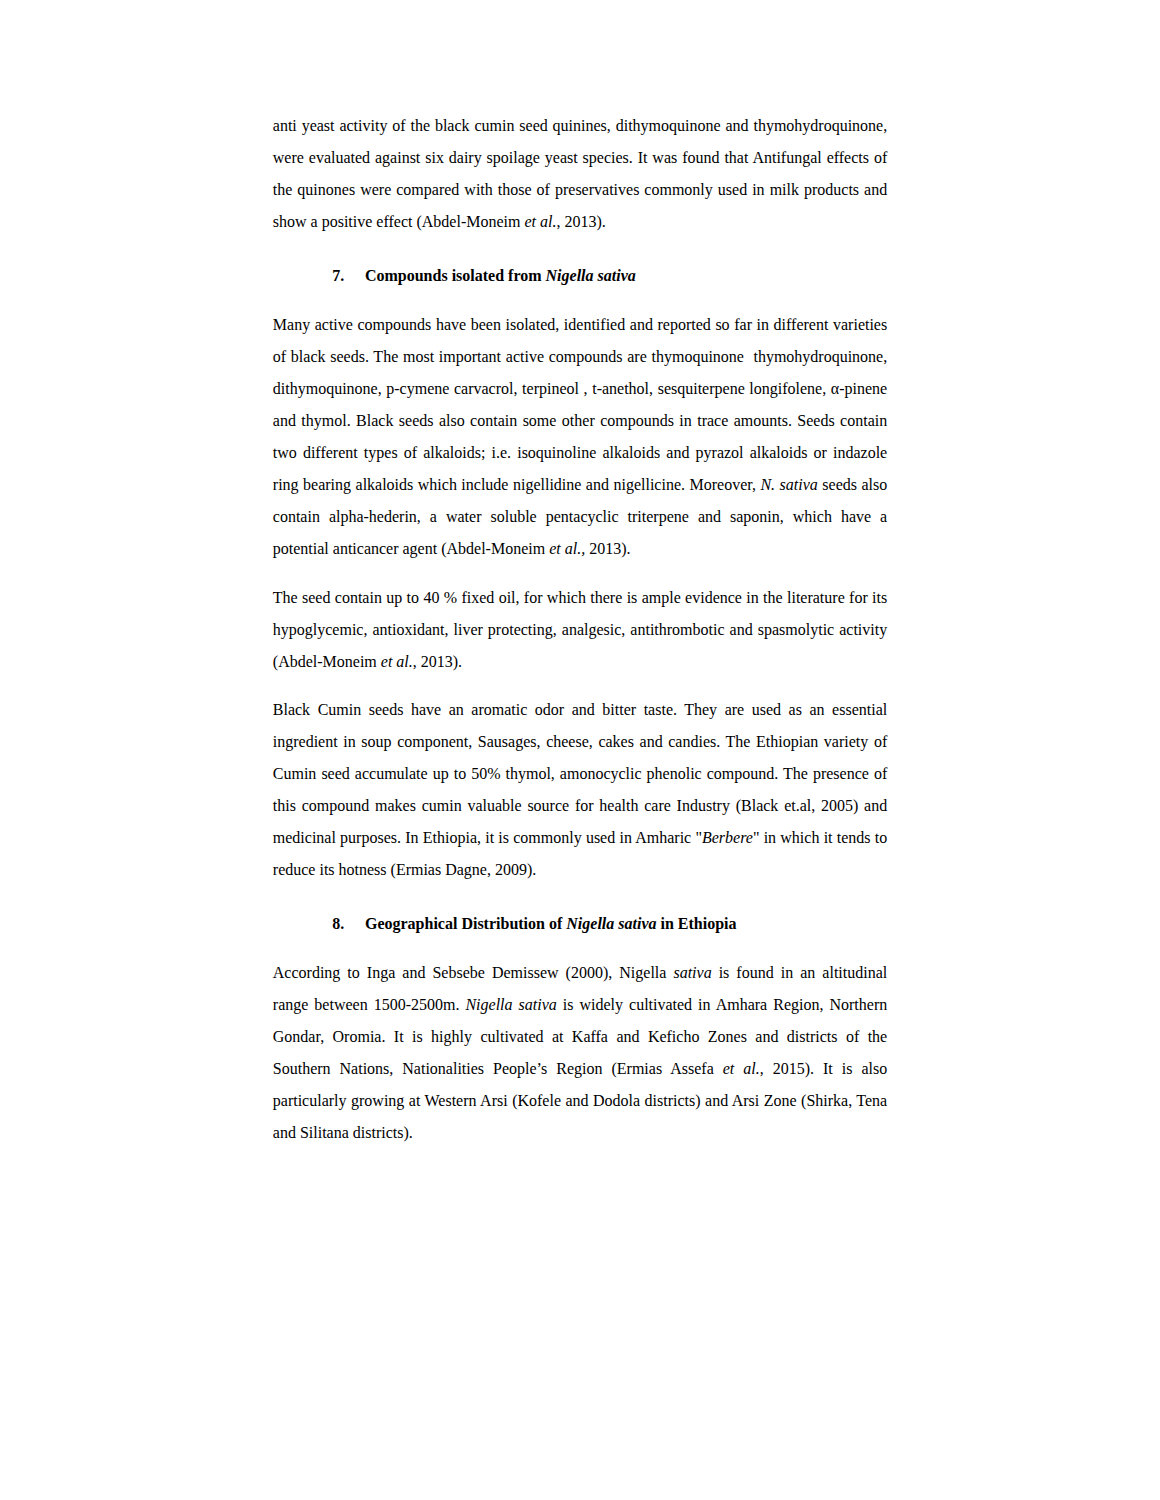anti yeast activity of the black cumin seed quinines, dithymoquinone and thymohydroquinone, were evaluated against six dairy spoilage yeast species. It was found that Antifungal effects of the quinones were compared with those of preservatives commonly used in milk products and show a positive effect (Abdel-Moneim et al., 2013).
7. Compounds isolated from Nigella sativa
Many active compounds have been isolated, identified and reported so far in different varieties of black seeds. The most important active compounds are thymoquinone thymohydroquinone, dithymoquinone, p-cymene carvacrol, terpineol , t-anethol, sesquiterpene longifolene, α-pinene and thymol. Black seeds also contain some other compounds in trace amounts. Seeds contain two different types of alkaloids; i.e. isoquinoline alkaloids and pyrazol alkaloids or indazole ring bearing alkaloids which include nigellidine and nigellicine. Moreover, N. sativa seeds also contain alpha-hederin, a water soluble pentacyclic triterpene and saponin, which have a potential anticancer agent (Abdel-Moneim et al., 2013).
The seed contain up to 40 % fixed oil, for which there is ample evidence in the literature for its hypoglycemic, antioxidant, liver protecting, analgesic, antithrombotic and spasmolytic activity (Abdel-Moneim et al., 2013).
Black Cumin seeds have an aromatic odor and bitter taste. They are used as an essential ingredient in soup component, Sausages, cheese, cakes and candies. The Ethiopian variety of Cumin seed accumulate up to 50% thymol, amonocyclic phenolic compound. The presence of this compound makes cumin valuable source for health care Industry (Black et.al, 2005) and medicinal purposes. In Ethiopia, it is commonly used in Amharic "Berbere" in which it tends to reduce its hotness (Ermias Dagne, 2009).
8. Geographical Distribution of Nigella sativa in Ethiopia
According to Inga and Sebsebe Demissew (2000), Nigella sativa is found in an altitudinal range between 1500-2500m. Nigella sativa is widely cultivated in Amhara Region, Northern Gondar, Oromia. It is highly cultivated at Kaffa and Keficho Zones and districts of the Southern Nations, Nationalities People’s Region (Ermias Assefa et al., 2015). It is also particularly growing at Western Arsi (Kofele and Dodola districts) and Arsi Zone (Shirka, Tena and Silitana districts).